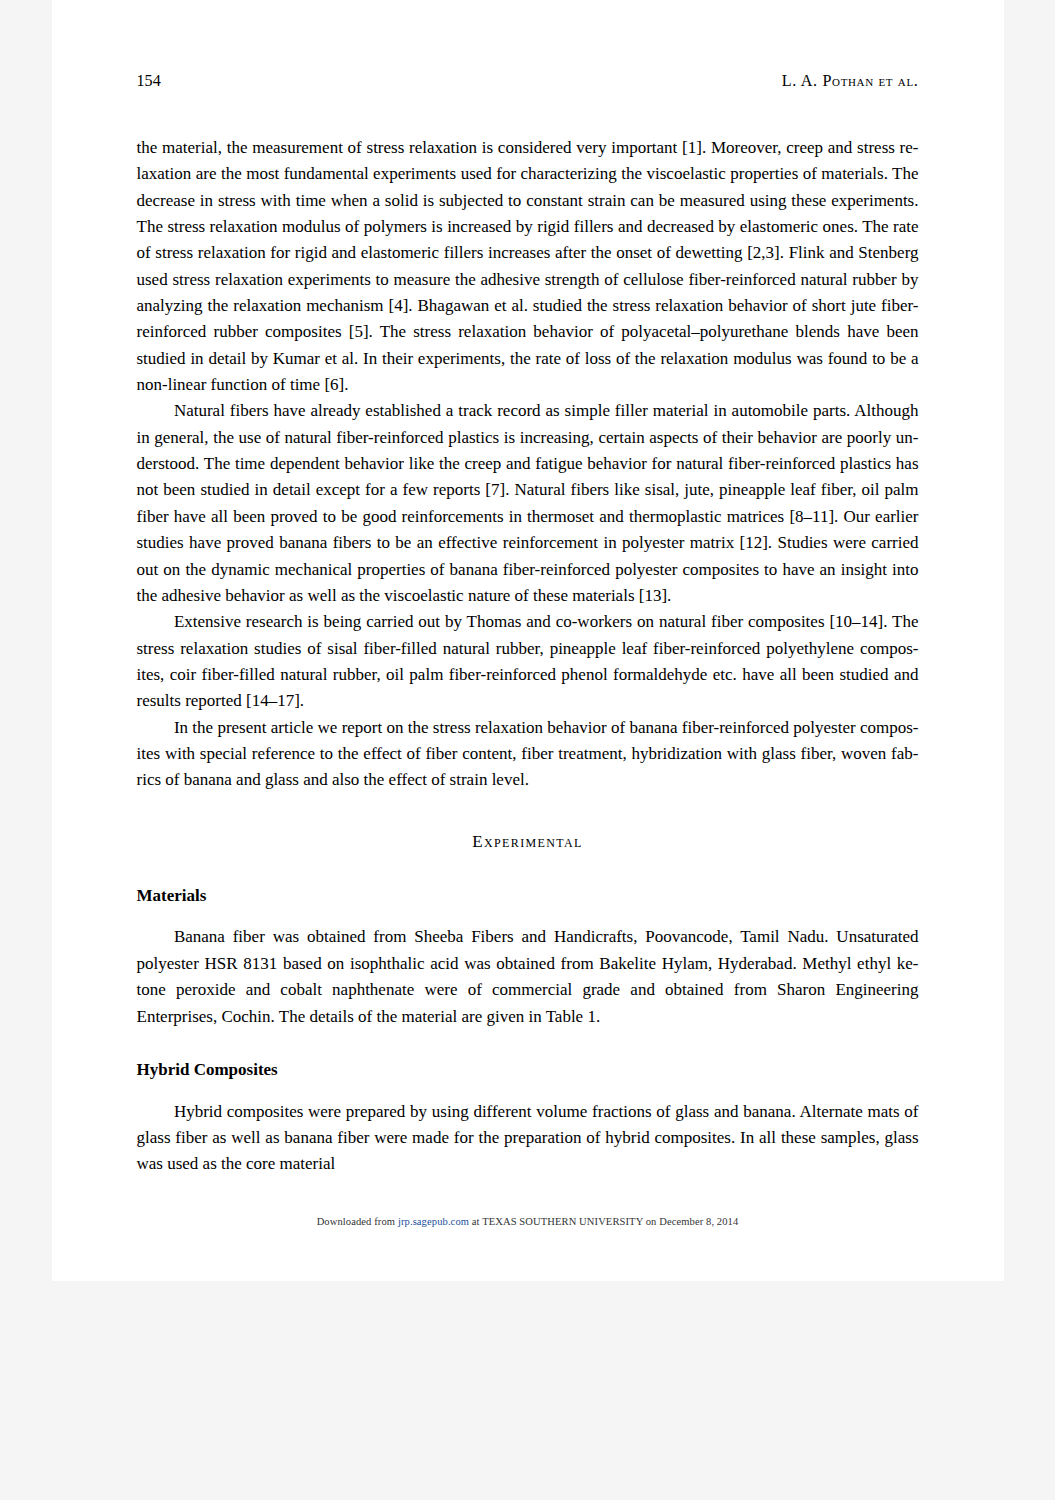154 L. A. Pothan et al.
the material, the measurement of stress relaxation is considered very important [1]. Moreover, creep and stress relaxation are the most fundamental experiments used for characterizing the viscoelastic properties of materials. The decrease in stress with time when a solid is subjected to constant strain can be measured using these experiments. The stress relaxation modulus of polymers is increased by rigid fillers and decreased by elastomeric ones. The rate of stress relaxation for rigid and elastomeric fillers increases after the onset of dewetting [2,3]. Flink and Stenberg used stress relaxation experiments to measure the adhesive strength of cellulose fiber-reinforced natural rubber by analyzing the relaxation mechanism [4]. Bhagawan et al. studied the stress relaxation behavior of short jute fiber-reinforced rubber composites [5]. The stress relaxation behavior of polyacetal–polyurethane blends have been studied in detail by Kumar et al. In their experiments, the rate of loss of the relaxation modulus was found to be a non-linear function of time [6].
Natural fibers have already established a track record as simple filler material in automobile parts. Although in general, the use of natural fiber-reinforced plastics is increasing, certain aspects of their behavior are poorly understood. The time dependent behavior like the creep and fatigue behavior for natural fiber-reinforced plastics has not been studied in detail except for a few reports [7]. Natural fibers like sisal, jute, pineapple leaf fiber, oil palm fiber have all been proved to be good reinforcements in thermoset and thermoplastic matrices [8–11]. Our earlier studies have proved banana fibers to be an effective reinforcement in polyester matrix [12]. Studies were carried out on the dynamic mechanical properties of banana fiber-reinforced polyester composites to have an insight into the adhesive behavior as well as the viscoelastic nature of these materials [13].
Extensive research is being carried out by Thomas and co-workers on natural fiber composites [10–14]. The stress relaxation studies of sisal fiber-filled natural rubber, pineapple leaf fiber-reinforced polyethylene composites, coir fiber-filled natural rubber, oil palm fiber-reinforced phenol formaldehyde etc. have all been studied and results reported [14–17].
In the present article we report on the stress relaxation behavior of banana fiber-reinforced polyester composites with special reference to the effect of fiber content, fiber treatment, hybridization with glass fiber, woven fabrics of banana and glass and also the effect of strain level.
Experimental
Materials
Banana fiber was obtained from Sheeba Fibers and Handicrafts, Poovancode, Tamil Nadu. Unsaturated polyester HSR 8131 based on isophthalic acid was obtained from Bakelite Hylam, Hyderabad. Methyl ethyl ketone peroxide and cobalt naphthenate were of commercial grade and obtained from Sharon Engineering Enterprises, Cochin. The details of the material are given in Table 1.
Hybrid Composites
Hybrid composites were prepared by using different volume fractions of glass and banana. Alternate mats of glass fiber as well as banana fiber were made for the preparation of hybrid composites. In all these samples, glass was used as the core material
Downloaded from jrp.sagepub.com at TEXAS SOUTHERN UNIVERSITY on December 8, 2014